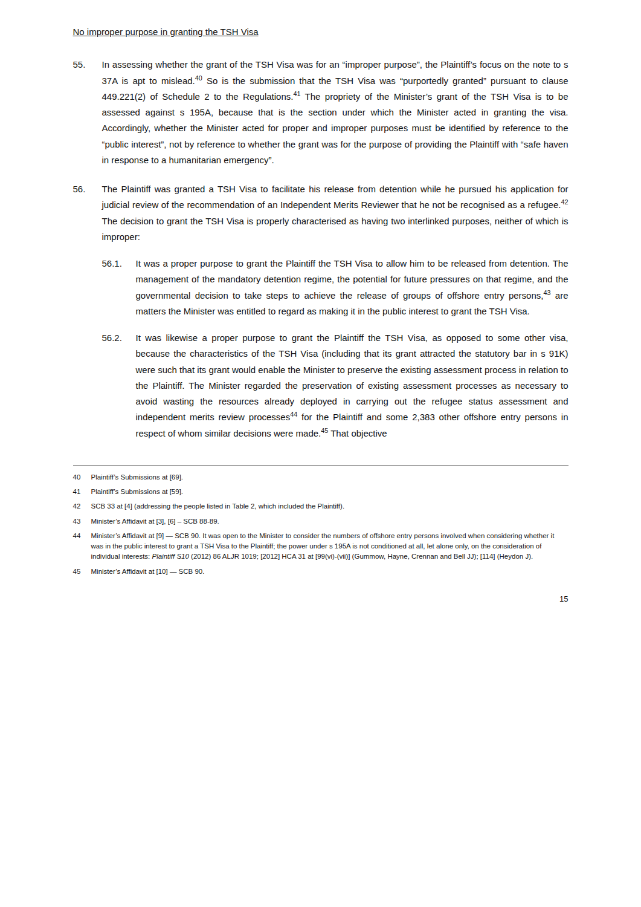No improper purpose in granting the TSH Visa
55. In assessing whether the grant of the TSH Visa was for an “improper purpose”, the Plaintiff’s focus on the note to s 37A is apt to mislead.40 So is the submission that the TSH Visa was “purportedly granted” pursuant to clause 449.221(2) of Schedule 2 to the Regulations.41 The propriety of the Minister’s grant of the TSH Visa is to be assessed against s 195A, because that is the section under which the Minister acted in granting the visa. Accordingly, whether the Minister acted for proper and improper purposes must be identified by reference to the “public interest”, not by reference to whether the grant was for the purpose of providing the Plaintiff with “safe haven in response to a humanitarian emergency”.
56. The Plaintiff was granted a TSH Visa to facilitate his release from detention while he pursued his application for judicial review of the recommendation of an Independent Merits Reviewer that he not be recognised as a refugee.42 The decision to grant the TSH Visa is properly characterised as having two interlinked purposes, neither of which is improper:
56.1. It was a proper purpose to grant the Plaintiff the TSH Visa to allow him to be released from detention. The management of the mandatory detention regime, the potential for future pressures on that regime, and the governmental decision to take steps to achieve the release of groups of offshore entry persons,43 are matters the Minister was entitled to regard as making it in the public interest to grant the TSH Visa.
56.2. It was likewise a proper purpose to grant the Plaintiff the TSH Visa, as opposed to some other visa, because the characteristics of the TSH Visa (including that its grant attracted the statutory bar in s 91K) were such that its grant would enable the Minister to preserve the existing assessment process in relation to the Plaintiff. The Minister regarded the preservation of existing assessment processes as necessary to avoid wasting the resources already deployed in carrying out the refugee status assessment and independent merits review processes44 for the Plaintiff and some 2,383 other offshore entry persons in respect of whom similar decisions were made.45 That objective
40 Plaintiff’s Submissions at [69].
41 Plaintiff’s Submissions at [59].
42 SCB 33 at [4] (addressing the people listed in Table 2, which included the Plaintiff).
43 Minister’s Affidavit at [3], [6] – SCB 88-89.
44 Minister’s Affidavit at [9] — SCB 90. It was open to the Minister to consider the numbers of offshore entry persons involved when considering whether it was in the public interest to grant a TSH Visa to the Plaintiff; the power under s 195A is not conditioned at all, let alone only, on the consideration of individual interests: Plaintiff S10 (2012) 86 ALJR 1019; [2012] HCA 31 at [99(vi)-(vii)] (Gummow, Hayne, Crennan and Bell JJ); [114] (Heydon J).
45 Minister’s Affidavit at [10] — SCB 90.
15